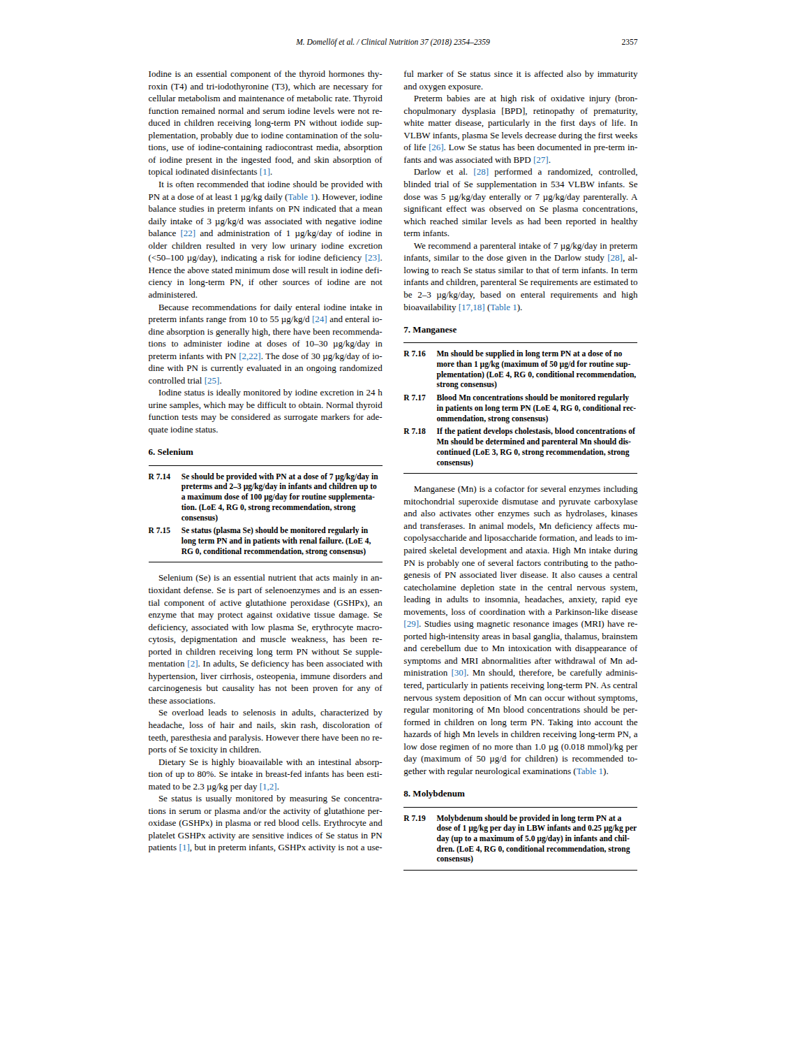M. Domellöf et al. / Clinical Nutrition 37 (2018) 2354–2359
2357
Iodine is an essential component of the thyroid hormones thyroxin (T4) and tri-iodothyronine (T3), which are necessary for cellular metabolism and maintenance of metabolic rate. Thyroid function remained normal and serum iodine levels were not reduced in children receiving long-term PN without iodide supplementation, probably due to iodine contamination of the solutions, use of iodine-containing radiocontrast media, absorption of iodine present in the ingested food, and skin absorption of topical iodinated disinfectants [1].
It is often recommended that iodine should be provided with PN at a dose of at least 1 µg/kg daily (Table 1). However, iodine balance studies in preterm infants on PN indicated that a mean daily intake of 3 µg/kg/d was associated with negative iodine balance [22] and administration of 1 µg/kg/day of iodine in older children resulted in very low urinary iodine excretion (<50–100 µg/day), indicating a risk for iodine deficiency [23]. Hence the above stated minimum dose will result in iodine deficiency in long-term PN, if other sources of iodine are not administered.
Because recommendations for daily enteral iodine intake in preterm infants range from 10 to 55 µg/kg/d [24] and enteral iodine absorption is generally high, there have been recommendations to administer iodine at doses of 10–30 µg/kg/day in preterm infants with PN [2,22]. The dose of 30 µg/kg/day of iodine with PN is currently evaluated in an ongoing randomized controlled trial [25].
Iodine status is ideally monitored by iodine excretion in 24 h urine samples, which may be difficult to obtain. Normal thyroid function tests may be considered as surrogate markers for adequate iodine status.
6. Selenium
| R 7.14 | Se should be provided with PN at a dose of 7 µg/kg/day in preterms and 2–3 µg/kg/day in infants and children up to a maximum dose of 100 µg/day for routine supplementation. (LoE 4, RG 0, strong recommendation, strong consensus) |
| R 7.15 | Se status (plasma Se) should be monitored regularly in long term PN and in patients with renal failure. (LoE 4, RG 0, conditional recommendation, strong consensus) |
Selenium (Se) is an essential nutrient that acts mainly in antioxidant defense. Se is part of selenoenzymes and is an essential component of active glutathione peroxidase (GSHPx), an enzyme that may protect against oxidative tissue damage. Se deficiency, associated with low plasma Se, erythrocyte macrocytosis, depigmentation and muscle weakness, has been reported in children receiving long term PN without Se supplementation [2]. In adults, Se deficiency has been associated with hypertension, liver cirrhosis, osteopenia, immune disorders and carcinogenesis but causality has not been proven for any of these associations.
Se overload leads to selenosis in adults, characterized by headache, loss of hair and nails, skin rash, discoloration of teeth, paresthesia and paralysis. However there have been no reports of Se toxicity in children.
Dietary Se is highly bioavailable with an intestinal absorption of up to 80%. Se intake in breast-fed infants has been estimated to be 2.3 µg/kg per day [1,2].
Se status is usually monitored by measuring Se concentrations in serum or plasma and/or the activity of glutathione peroxidase (GSHPx) in plasma or red blood cells. Erythrocyte and platelet GSHPx activity are sensitive indices of Se status in PN patients [1], but in preterm infants, GSHPx activity is not a useful marker of Se status since it is affected also by immaturity and oxygen exposure.
Preterm babies are at high risk of oxidative injury (bronchopulmonary dysplasia [BPD], retinopathy of prematurity, white matter disease, particularly in the first days of life. In VLBW infants, plasma Se levels decrease during the first weeks of life [26]. Low Se status has been documented in pre-term infants and was associated with BPD [27].
Darlow et al. [28] performed a randomized, controlled, blinded trial of Se supplementation in 534 VLBW infants. Se dose was 5 µg/kg/day enterally or 7 µg/kg/day parenterally. A significant effect was observed on Se plasma concentrations, which reached similar levels as had been reported in healthy term infants.
We recommend a parenteral intake of 7 µg/kg/day in preterm infants, similar to the dose given in the Darlow study [28], allowing to reach Se status similar to that of term infants. In term infants and children, parenteral Se requirements are estimated to be 2–3 µg/kg/day, based on enteral requirements and high bioavailability [17,18] (Table 1).
7. Manganese
| R 7.16 | Mn should be supplied in long term PN at a dose of no more than 1 µg/kg (maximum of 50 µg/d for routine supplementation) (LoE 4, RG 0, conditional recommendation, strong consensus) |
| R 7.17 | Blood Mn concentrations should be monitored regularly in patients on long term PN (LoE 4, RG 0, conditional recommendation, strong consensus) |
| R 7.18 | If the patient develops cholestasis, blood concentrations of Mn should be determined and parenteral Mn should discontinued (LoE 3, RG 0, strong recommendation, strong consensus) |
Manganese (Mn) is a cofactor for several enzymes including mitochondrial superoxide dismutase and pyruvate carboxylase and also activates other enzymes such as hydrolases, kinases and transferases. In animal models, Mn deficiency affects mucopolysaccharide and liposaccharide formation, and leads to impaired skeletal development and ataxia. High Mn intake during PN is probably one of several factors contributing to the pathogenesis of PN associated liver disease. It also causes a central catecholamine depletion state in the central nervous system, leading in adults to insomnia, headaches, anxiety, rapid eye movements, loss of coordination with a Parkinson-like disease [29]. Studies using magnetic resonance images (MRI) have reported high-intensity areas in basal ganglia, thalamus, brainstem and cerebellum due to Mn intoxication with disappearance of symptoms and MRI abnormalities after withdrawal of Mn administration [30]. Mn should, therefore, be carefully administered, particularly in patients receiving long-term PN. As central nervous system deposition of Mn can occur without symptoms, regular monitoring of Mn blood concentrations should be performed in children on long term PN. Taking into account the hazards of high Mn levels in children receiving long-term PN, a low dose regimen of no more than 1.0 µg (0.018 mmol)/kg per day (maximum of 50 µg/d for children) is recommended together with regular neurological examinations (Table 1).
8. Molybdenum
| R 7.19 | Molybdenum should be provided in long term PN at a dose of 1 µg/kg per day in LBW infants and 0.25 µg/kg per day (up to a maximum of 5.0 µg/day) in infants and children. (LoE 4, RG 0, conditional recommendation, strong consensus) |